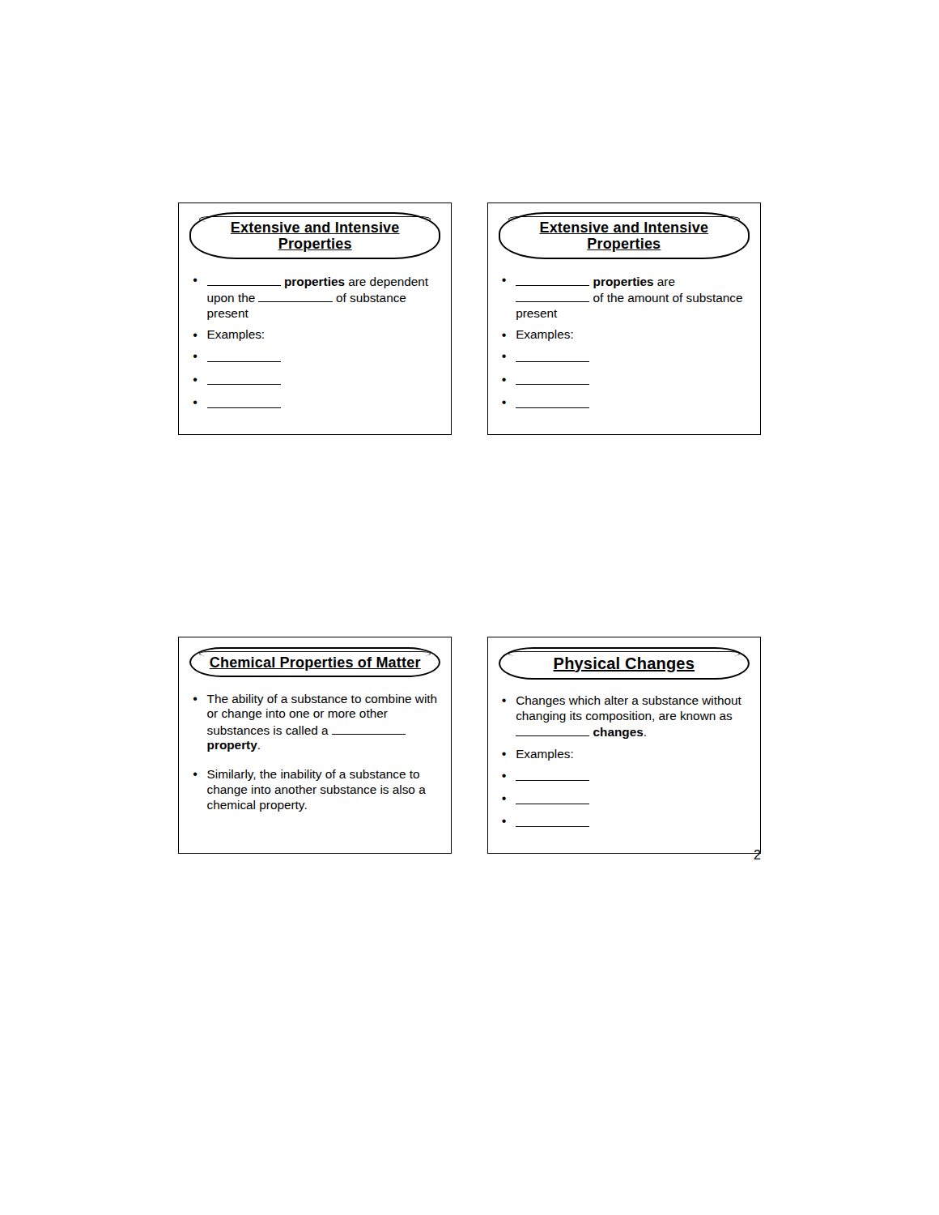Extensive and Intensive
Properties
properties are dependent upon the of substance present
Examples:
Extensive and Intensive
Properties
properties are of the amount of substance present
Examples:
Chemical Properties of Matter
The ability of a substance to combine with or change into one or more other substances is called a property.
Similarly, the inability of a substance to change into another substance is also a chemical property.
Physical Changes
Changes which alter a substance without changing its composition, are known as changes.
Examples:
2